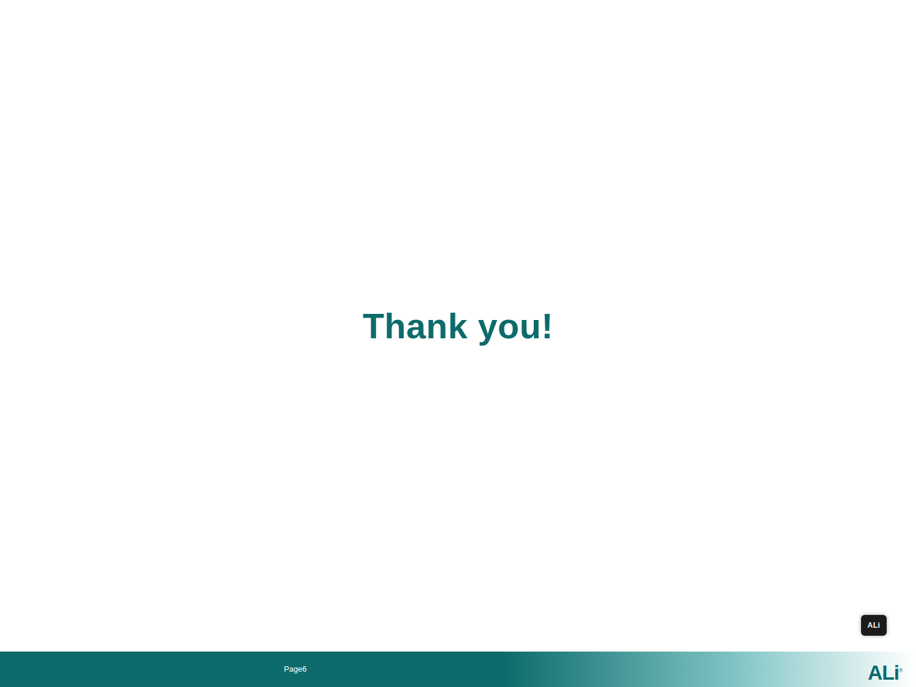Thank you!
ALi
Page6
ALi®